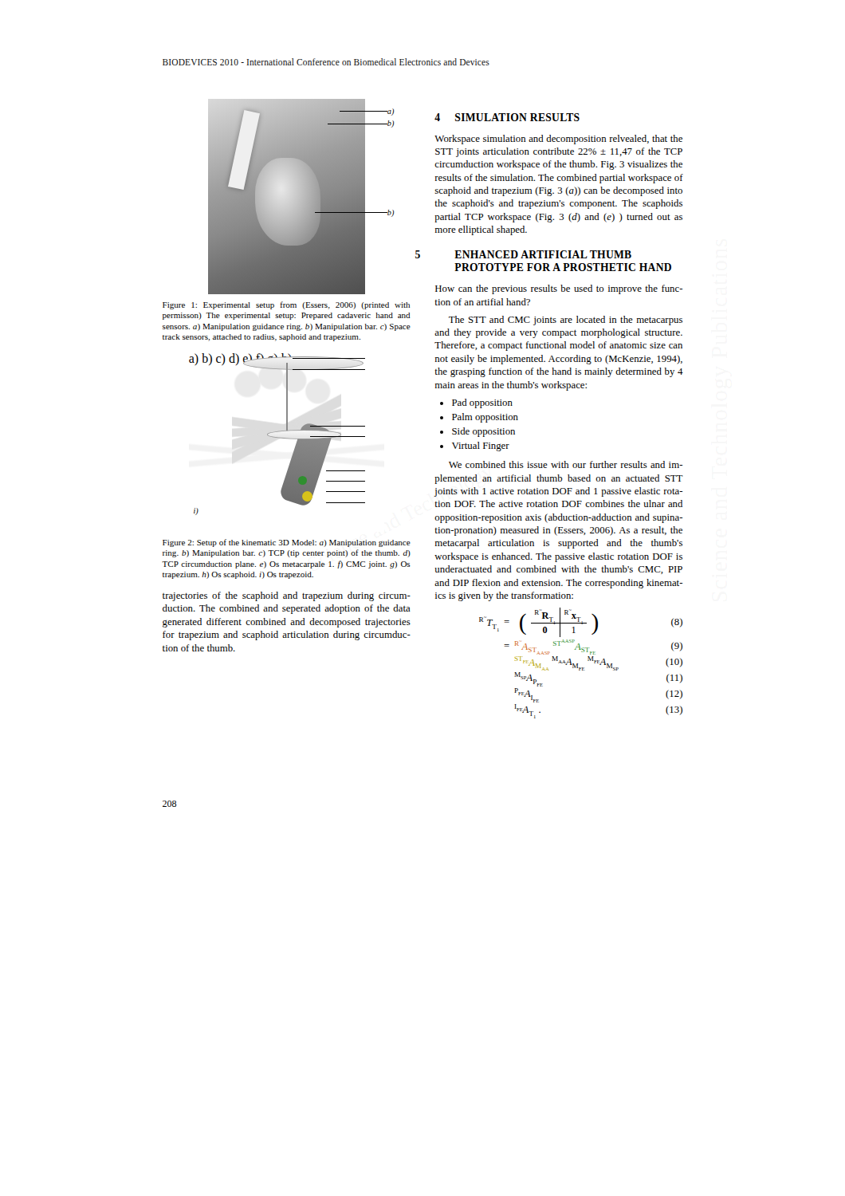BIODEVICES 2010 - International Conference on Biomedical Electronics and Devices
Science and Technology Publications
Science and Technology
a) b) b)
Figure 1: Experimental setup from (Essers, 2006) (printed with permisson) The experimental setup: Prepared cadaveric hand and sensors. a) Manipulation guidance ring. b) Manipulation bar. c) Space track sensors, attached to radius, saphoid and trapezium.
a) b) c) d) e) f) g) h)
i)
Figure 2: Setup of the kinematic 3D Model: a) Manipulation guidance ring. b) Manipulation bar. c) TCP (tip center point) of the thumb. d) TCP circumduction plane. e) Os metacarpale 1. f) CMC joint. g) Os trapezium. h) Os scaphoid. i) Os trapezoid.
trajectories of the scaphoid and trapezium during circumduction. The combined and seperated adoption of the data generated different combined and decomposed trajectories for trapezium and scaphoid articulation during circumduction of the thumb.
4 SIMULATION RESULTS
Workspace simulation and decomposition relvealed, that the STT joints articulation contribute 22% ± 11,47 of the TCP circumduction workspace of the thumb. Fig. 3 visualizes the results of the simulation. The combined partial workspace of scaphoid and trapezium (Fig. 3 (a)) can be decomposed into the scaphoid's and trapezium's component. The scaphoids partial TCP workspace (Fig. 3 (d) and (e) ) turned out as more elliptical shaped.
5 ENHANCED ARTIFICIAL THUMB PROTOTYPE FOR A PROSTHETIC HAND
How can the previous results be used to improve the function of an artifial hand?
The STT and CMC joints are located in the metacarpus and they provide a very compact morphological structure. Therefore, a compact functional model of anatomic size can not easily be implemented. According to (McKenzie, 1994), the grasping function of the hand is mainly determined by 4 main areas in the thumb's workspace:
Pad opposition
Palm opposition
Side opposition
Virtual Finger
We combined this issue with our further results and implemented an artificial thumb based on an actuated STT joints with 1 active rotation DOF and 1 passive elastic rotation DOF. The active rotation DOF combines the ulnar and opposition-reposition axis (abduction-adduction and supination-pronation) measured in (Essers, 2006). As a result, the metacarpal articulation is supported and the thumb's workspace is enhanced. The passive elastic rotation DOF is underactuated and combined with the thumb's CMC, PIP and DIP flexion and extension. The corresponding kinematics is given by the transformation:
| R ~ T T 1 | = | ( / R ~ R T 1 / R ~ x T 1 / / 0 / 1 / ) | (8) |
| | = | R ~ A ST AASP ST AASP A ST FE | (9) |
| | | ST FE A M AA M AA A M FE M FE A M SP | (10) |
| | | M SP A P FE | (11) |
| | | P FE A I FE | (12) |
| | | I FE A T 1 . | (13) |
208